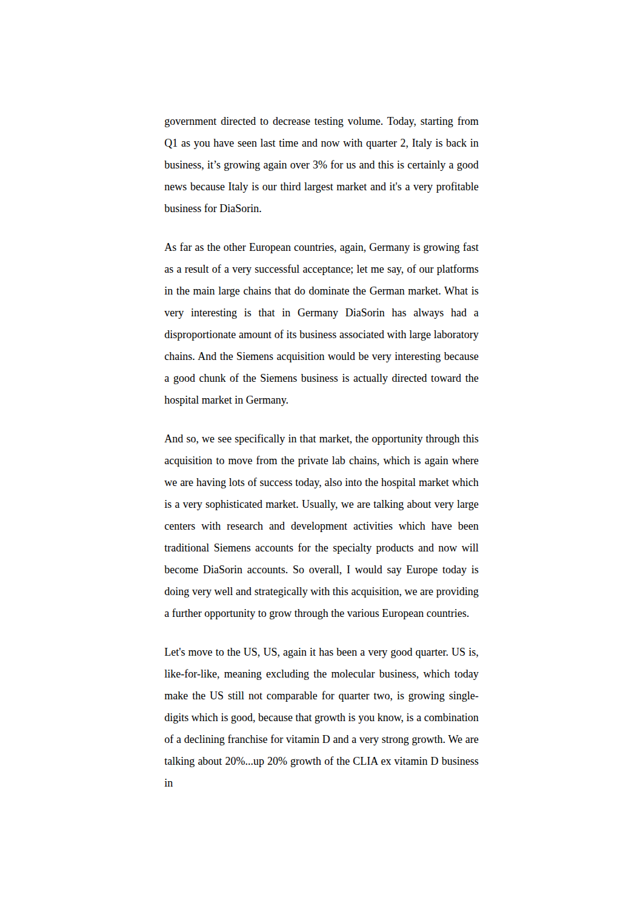government directed to decrease testing volume. Today, starting from Q1 as you have seen last time and now with quarter 2, Italy is back in business, it’s growing again over 3% for us and this is certainly a good news because Italy is our third largest market and it's a very profitable business for DiaSorin.
As far as the other European countries, again, Germany is growing fast as a result of a very successful acceptance; let me say, of our platforms in the main large chains that do dominate the German market. What is very interesting is that in Germany DiaSorin has always had a disproportionate amount of its business associated with large laboratory chains. And the Siemens acquisition would be very interesting because a good chunk of the Siemens business is actually directed toward the hospital market in Germany.
And so, we see specifically in that market, the opportunity through this acquisition to move from the private lab chains, which is again where we are having lots of success today, also into the hospital market which is a very sophisticated market. Usually, we are talking about very large centers with research and development activities which have been traditional Siemens accounts for the specialty products and now will become DiaSorin accounts. So overall, I would say Europe today is doing very well and strategically with this acquisition, we are providing a further opportunity to grow through the various European countries.
Let's move to the US, US, again it has been a very good quarter. US is, like-for-like, meaning excluding the molecular business, which today make the US still not comparable for quarter two, is growing single-digits which is good, because that growth is you know, is a combination of a declining franchise for vitamin D and a very strong growth. We are talking about 20%...up 20% growth of the CLIA ex vitamin D business in